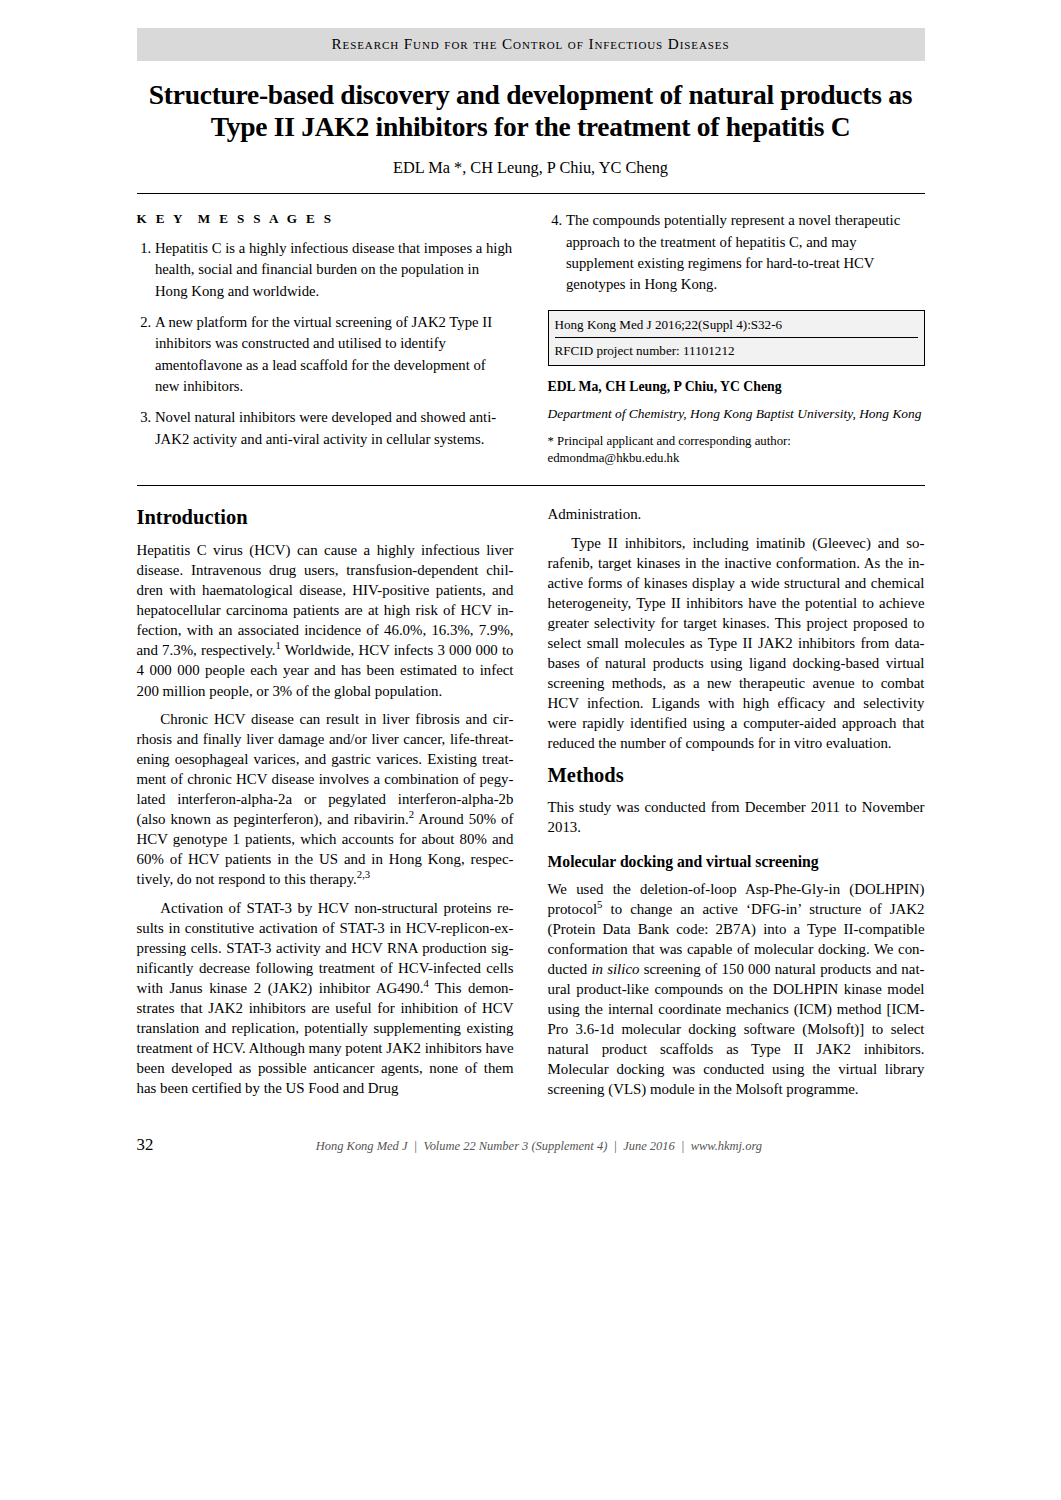Research Fund for the Control of Infectious Diseases
Structure-based discovery and development of natural products as Type II JAK2 inhibitors for the treatment of hepatitis C
EDL Ma *, CH Leung, P Chiu, YC Cheng
K E Y M E S S A G E S
Hepatitis C is a highly infectious disease that imposes a high health, social and financial burden on the population in Hong Kong and worldwide.
A new platform for the virtual screening of JAK2 Type II inhibitors was constructed and utilised to identify amentoflavone as a lead scaffold for the development of new inhibitors.
Novel natural inhibitors were developed and showed anti-JAK2 activity and anti-viral activity in cellular systems.
The compounds potentially represent a novel therapeutic approach to the treatment of hepatitis C, and may supplement existing regimens for hard-to-treat HCV genotypes in Hong Kong.
Hong Kong Med J 2016;22(Suppl 4):S32-6
RFCID project number: 11101212
EDL Ma, CH Leung, P Chiu, YC Cheng
Department of Chemistry, Hong Kong Baptist University, Hong Kong
* Principal applicant and corresponding author: edmondma@hkbu.edu.hk
Introduction
Hepatitis C virus (HCV) can cause a highly infectious liver disease. Intravenous drug users, transfusion-dependent children with haematological disease, HIV-positive patients, and hepatocellular carcinoma patients are at high risk of HCV infection, with an associated incidence of 46.0%, 16.3%, 7.9%, and 7.3%, respectively.1 Worldwide, HCV infects 3 000 000 to 4 000 000 people each year and has been estimated to infect 200 million people, or 3% of the global population.
Chronic HCV disease can result in liver fibrosis and cirrhosis and finally liver damage and/or liver cancer, life-threatening oesophageal varices, and gastric varices. Existing treatment of chronic HCV disease involves a combination of pegylated interferon-alpha-2a or pegylated interferon-alpha-2b (also known as peginterferon), and ribavirin.2 Around 50% of HCV genotype 1 patients, which accounts for about 80% and 60% of HCV patients in the US and in Hong Kong, respectively, do not respond to this therapy.2,3
Activation of STAT-3 by HCV non-structural proteins results in constitutive activation of STAT-3 in HCV-replicon-expressing cells. STAT-3 activity and HCV RNA production significantly decrease following treatment of HCV-infected cells with Janus kinase 2 (JAK2) inhibitor AG490.4 This demonstrates that JAK2 inhibitors are useful for inhibition of HCV translation and replication, potentially supplementing existing treatment of HCV. Although many potent JAK2 inhibitors have been developed as possible anticancer agents, none of them has been certified by the US Food and Drug
Administration.
Type II inhibitors, including imatinib (Gleevec) and sorafenib, target kinases in the inactive conformation. As the inactive forms of kinases display a wide structural and chemical heterogeneity, Type II inhibitors have the potential to achieve greater selectivity for target kinases. This project proposed to select small molecules as Type II JAK2 inhibitors from databases of natural products using ligand docking-based virtual screening methods, as a new therapeutic avenue to combat HCV infection. Ligands with high efficacy and selectivity were rapidly identified using a computer-aided approach that reduced the number of compounds for in vitro evaluation.
Methods
This study was conducted from December 2011 to November 2013.
Molecular docking and virtual screening
We used the deletion-of-loop Asp-Phe-Gly-in (DOLHPIN) protocol5 to change an active ‘DFG-in’ structure of JAK2 (Protein Data Bank code: 2B7A) into a Type II-compatible conformation that was capable of molecular docking. We conducted in silico screening of 150 000 natural products and natural product-like compounds on the DOLHPIN kinase model using the internal coordinate mechanics (ICM) method [ICM-Pro 3.6-1d molecular docking software (Molsoft)] to select natural product scaffolds as Type II JAK2 inhibitors. Molecular docking was conducted using the virtual library screening (VLS) module in the Molsoft programme.
32
Hong Kong Med J | Volume 22 Number 3 (Supplement 4) | June 2016 | www.hkmj.org